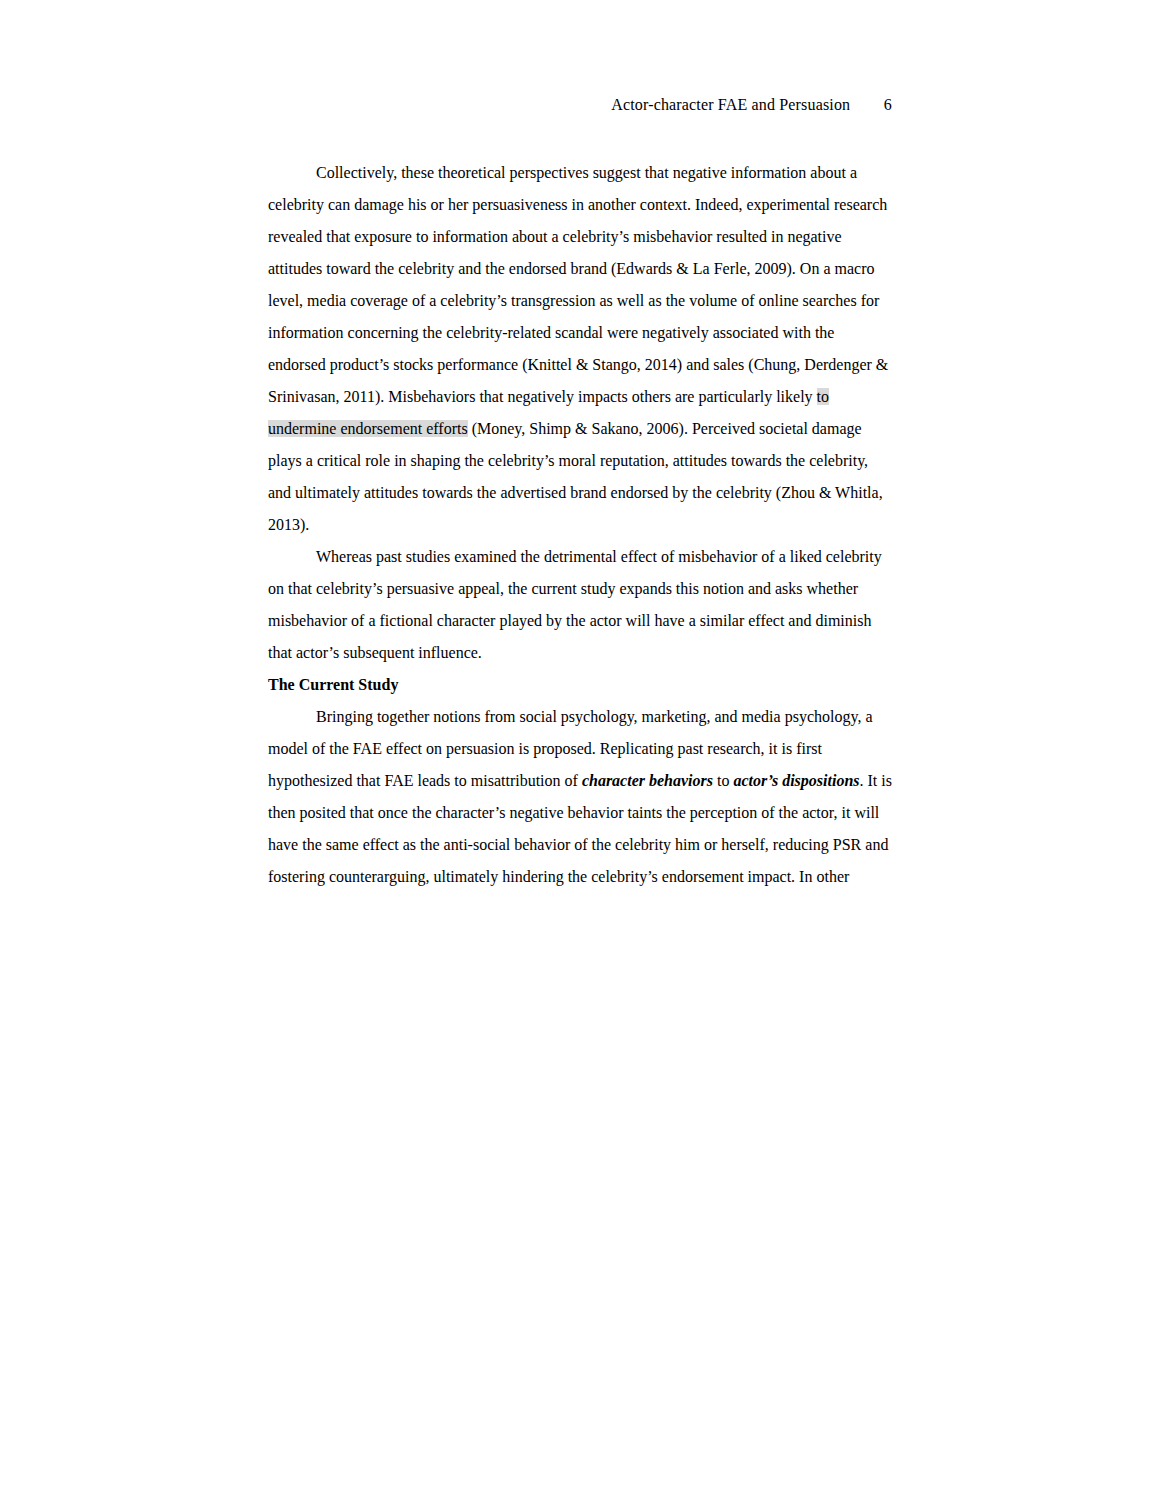Actor-character FAE and Persuasion6
Collectively, these theoretical perspectives suggest that negative information about a celebrity can damage his or her persuasiveness in another context. Indeed, experimental research revealed that exposure to information about a celebrity’s misbehavior resulted in negative attitudes toward the celebrity and the endorsed brand (Edwards & La Ferle, 2009). On a macro level, media coverage of a celebrity’s transgression as well as the volume of online searches for information concerning the celebrity-related scandal were negatively associated with the endorsed product’s stocks performance (Knittel & Stango, 2014) and sales (Chung, Derdenger & Srinivasan, 2011). Misbehaviors that negatively impacts others are particularly likely to undermine endorsement efforts (Money, Shimp & Sakano, 2006). Perceived societal damage plays a critical role in shaping the celebrity’s moral reputation, attitudes towards the celebrity, and ultimately attitudes towards the advertised brand endorsed by the celebrity (Zhou & Whitla, 2013).
Whereas past studies examined the detrimental effect of misbehavior of a liked celebrity on that celebrity’s persuasive appeal, the current study expands this notion and asks whether misbehavior of a fictional character played by the actor will have a similar effect and diminish that actor’s subsequent influence.
The Current Study
Bringing together notions from social psychology, marketing, and media psychology, a model of the FAE effect on persuasion is proposed. Replicating past research, it is first hypothesized that FAE leads to misattribution of character behaviors to actor’s dispositions. It is then posited that once the character’s negative behavior taints the perception of the actor, it will have the same effect as the anti-social behavior of the celebrity him or herself, reducing PSR and fostering counterarguing, ultimately hindering the celebrity’s endorsement impact. In other